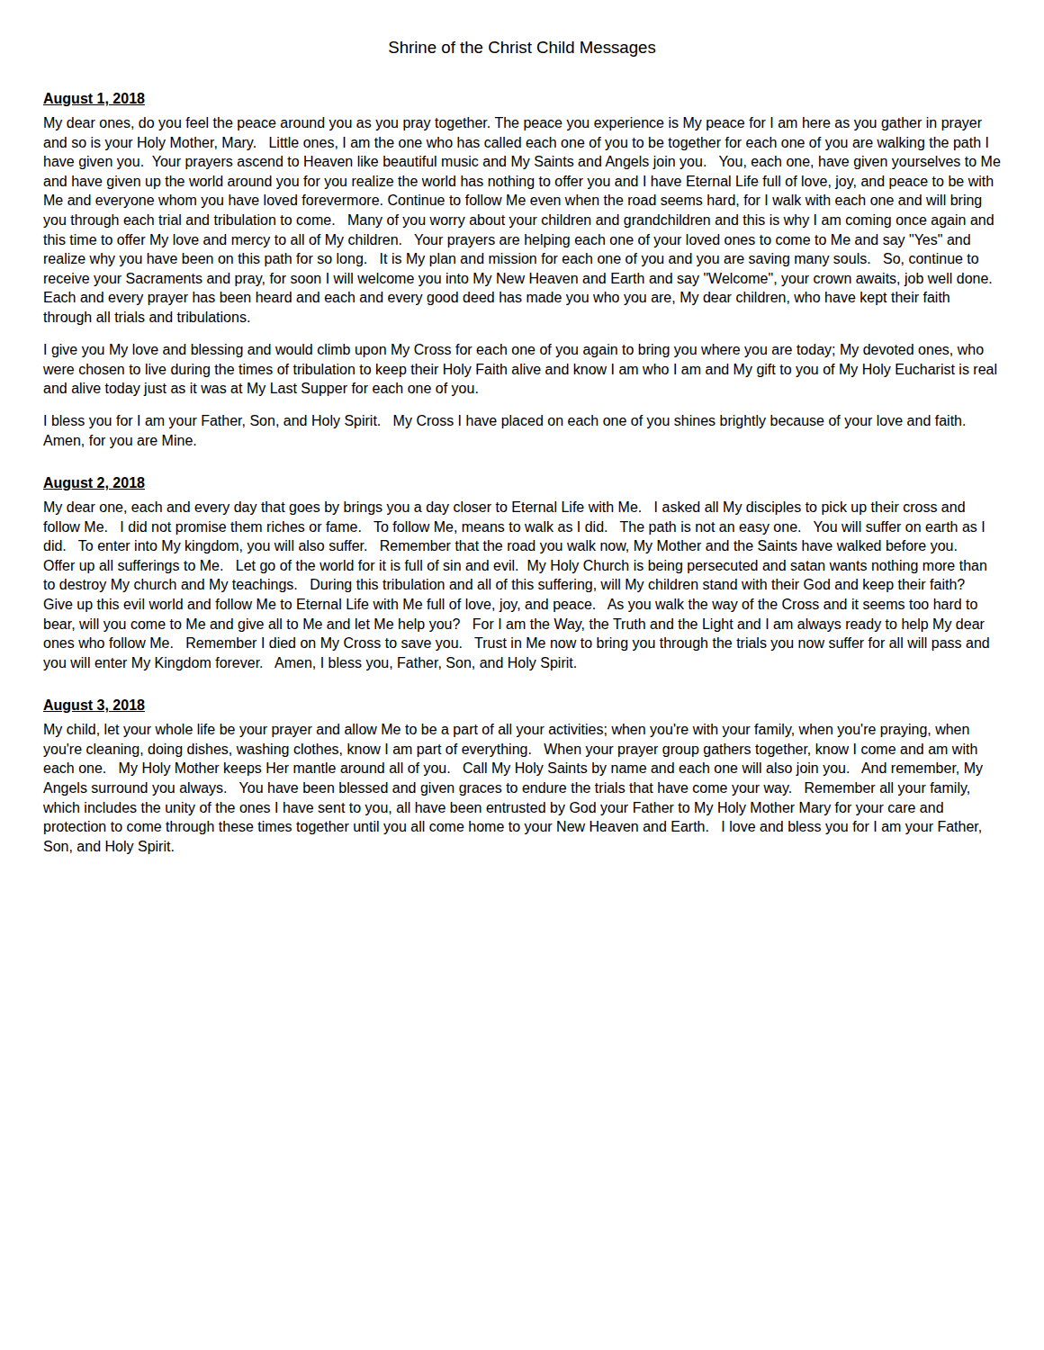Shrine of the Christ Child Messages
August 1, 2018
My dear ones, do you feel the peace around you as you pray together. The peace you experience is My peace for I am here as you gather in prayer and so is your Holy Mother, Mary. Little ones, I am the one who has called each one of you to be together for each one of you are walking the path I have given you. Your prayers ascend to Heaven like beautiful music and My Saints and Angels join you. You, each one, have given yourselves to Me and have given up the world around you for you realize the world has nothing to offer you and I have Eternal Life full of love, joy, and peace to be with Me and everyone whom you have loved forevermore. Continue to follow Me even when the road seems hard, for I walk with each one and will bring you through each trial and tribulation to come. Many of you worry about your children and grandchildren and this is why I am coming once again and this time to offer My love and mercy to all of My children. Your prayers are helping each one of your loved ones to come to Me and say "Yes" and realize why you have been on this path for so long. It is My plan and mission for each one of you and you are saving many souls. So, continue to receive your Sacraments and pray, for soon I will welcome you into My New Heaven and Earth and say "Welcome", your crown awaits, job well done. Each and every prayer has been heard and each and every good deed has made you who you are, My dear children, who have kept their faith through all trials and tribulations.
I give you My love and blessing and would climb upon My Cross for each one of you again to bring you where you are today; My devoted ones, who were chosen to live during the times of tribulation to keep their Holy Faith alive and know I am who I am and My gift to you of My Holy Eucharist is real and alive today just as it was at My Last Supper for each one of you.
I bless you for I am your Father, Son, and Holy Spirit. My Cross I have placed on each one of you shines brightly because of your love and faith. Amen, for you are Mine.
August 2, 2018
My dear one, each and every day that goes by brings you a day closer to Eternal Life with Me. I asked all My disciples to pick up their cross and follow Me. I did not promise them riches or fame. To follow Me, means to walk as I did. The path is not an easy one. You will suffer on earth as I did. To enter into My kingdom, you will also suffer. Remember that the road you walk now, My Mother and the Saints have walked before you. Offer up all sufferings to Me. Let go of the world for it is full of sin and evil. My Holy Church is being persecuted and satan wants nothing more than to destroy My church and My teachings. During this tribulation and all of this suffering, will My children stand with their God and keep their faith? Give up this evil world and follow Me to Eternal Life with Me full of love, joy, and peace. As you walk the way of the Cross and it seems too hard to bear, will you come to Me and give all to Me and let Me help you? For I am the Way, the Truth and the Light and I am always ready to help My dear ones who follow Me. Remember I died on My Cross to save you. Trust in Me now to bring you through the trials you now suffer for all will pass and you will enter My Kingdom forever. Amen, I bless you, Father, Son, and Holy Spirit.
August 3, 2018
My child, let your whole life be your prayer and allow Me to be a part of all your activities; when you're with your family, when you're praying, when you're cleaning, doing dishes, washing clothes, know I am part of everything. When your prayer group gathers together, know I come and am with each one. My Holy Mother keeps Her mantle around all of you. Call My Holy Saints by name and each one will also join you. And remember, My Angels surround you always. You have been blessed and given graces to endure the trials that have come your way. Remember all your family, which includes the unity of the ones I have sent to you, all have been entrusted by God your Father to My Holy Mother Mary for your care and protection to come through these times together until you all come home to your New Heaven and Earth. I love and bless you for I am your Father, Son, and Holy Spirit.